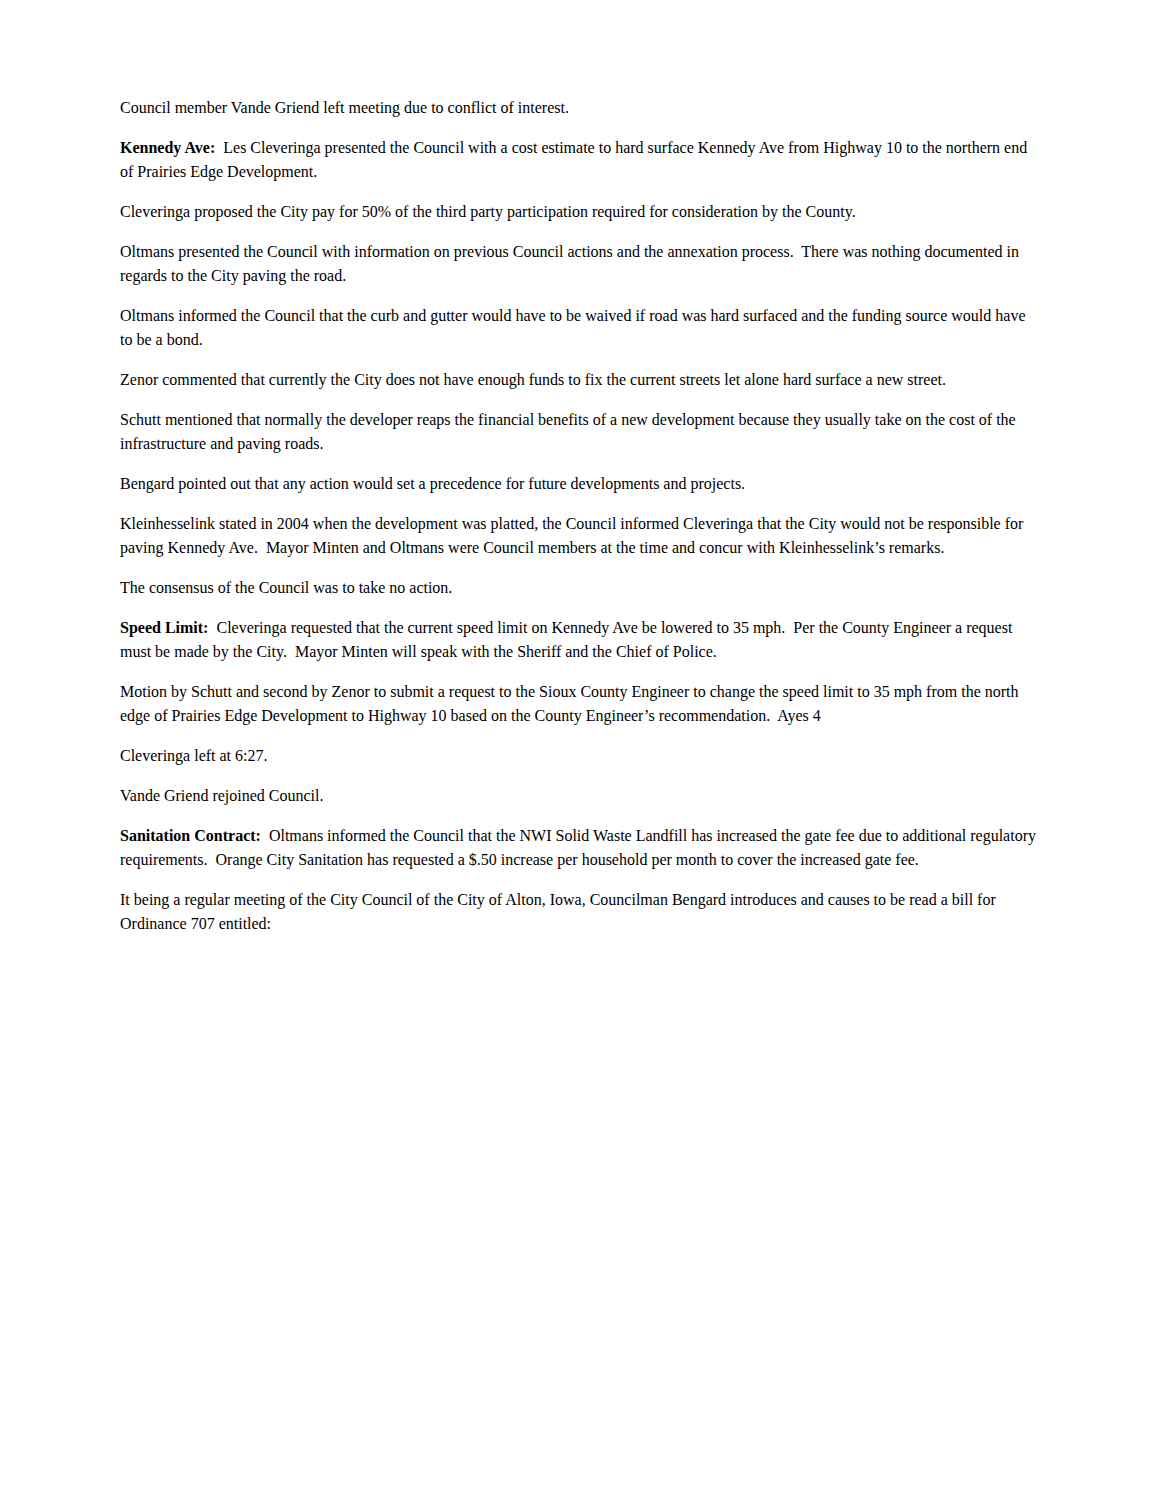Council member Vande Griend left meeting due to conflict of interest.
Kennedy Ave: Les Cleveringa presented the Council with a cost estimate to hard surface Kennedy Ave from Highway 10 to the northern end of Prairies Edge Development.
Cleveringa proposed the City pay for 50% of the third party participation required for consideration by the County.
Oltmans presented the Council with information on previous Council actions and the annexation process. There was nothing documented in regards to the City paving the road.
Oltmans informed the Council that the curb and gutter would have to be waived if road was hard surfaced and the funding source would have to be a bond.
Zenor commented that currently the City does not have enough funds to fix the current streets let alone hard surface a new street.
Schutt mentioned that normally the developer reaps the financial benefits of a new development because they usually take on the cost of the infrastructure and paving roads.
Bengard pointed out that any action would set a precedence for future developments and projects.
Kleinhesselink stated in 2004 when the development was platted, the Council informed Cleveringa that the City would not be responsible for paving Kennedy Ave. Mayor Minten and Oltmans were Council members at the time and concur with Kleinhesselink’s remarks.
The consensus of the Council was to take no action.
Speed Limit: Cleveringa requested that the current speed limit on Kennedy Ave be lowered to 35 mph. Per the County Engineer a request must be made by the City. Mayor Minten will speak with the Sheriff and the Chief of Police.
Motion by Schutt and second by Zenor to submit a request to the Sioux County Engineer to change the speed limit to 35 mph from the north edge of Prairies Edge Development to Highway 10 based on the County Engineer’s recommendation. Ayes 4
Cleveringa left at 6:27.
Vande Griend rejoined Council.
Sanitation Contract: Oltmans informed the Council that the NWI Solid Waste Landfill has increased the gate fee due to additional regulatory requirements. Orange City Sanitation has requested a $.50 increase per household per month to cover the increased gate fee.
It being a regular meeting of the City Council of the City of Alton, Iowa, Councilman Bengard introduces and causes to be read a bill for Ordinance 707 entitled: